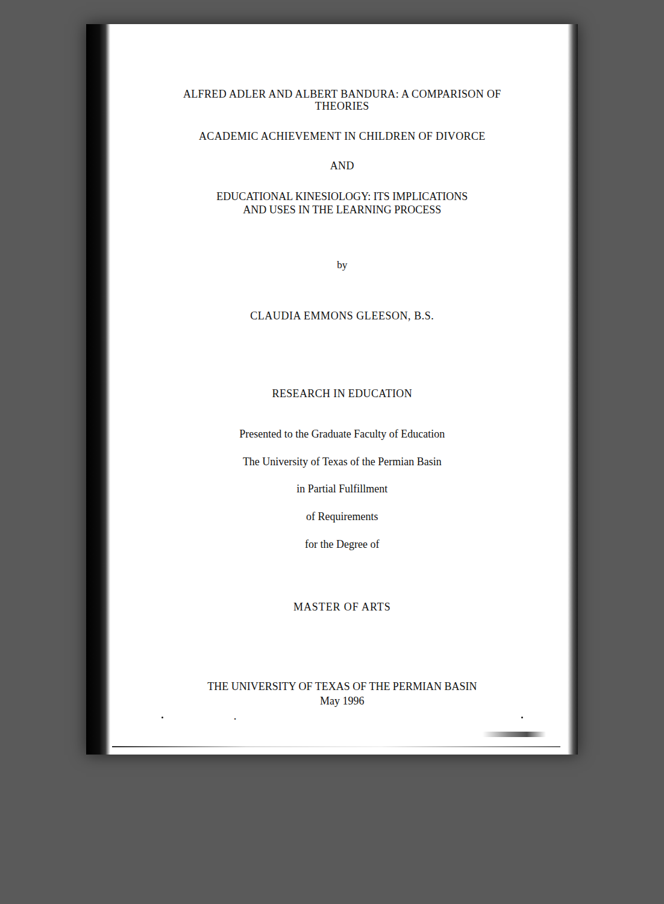ALFRED ADLER AND ALBERT BANDURA: A COMPARISON OF THEORIES
ACADEMIC ACHIEVEMENT IN CHILDREN OF DIVORCE
AND
EDUCATIONAL KINESIOLOGY: ITS IMPLICATIONS
AND USES IN THE LEARNING PROCESS
by
CLAUDIA EMMONS GLEESON, B.S.
RESEARCH IN EDUCATION
Presented to the Graduate Faculty of Education
The University of Texas of the Permian Basin
in Partial Fulfillment
of Requirements
for the Degree of
MASTER OF ARTS
THE UNIVERSITY OF TEXAS OF THE PERMIAN BASIN
May 1996
.